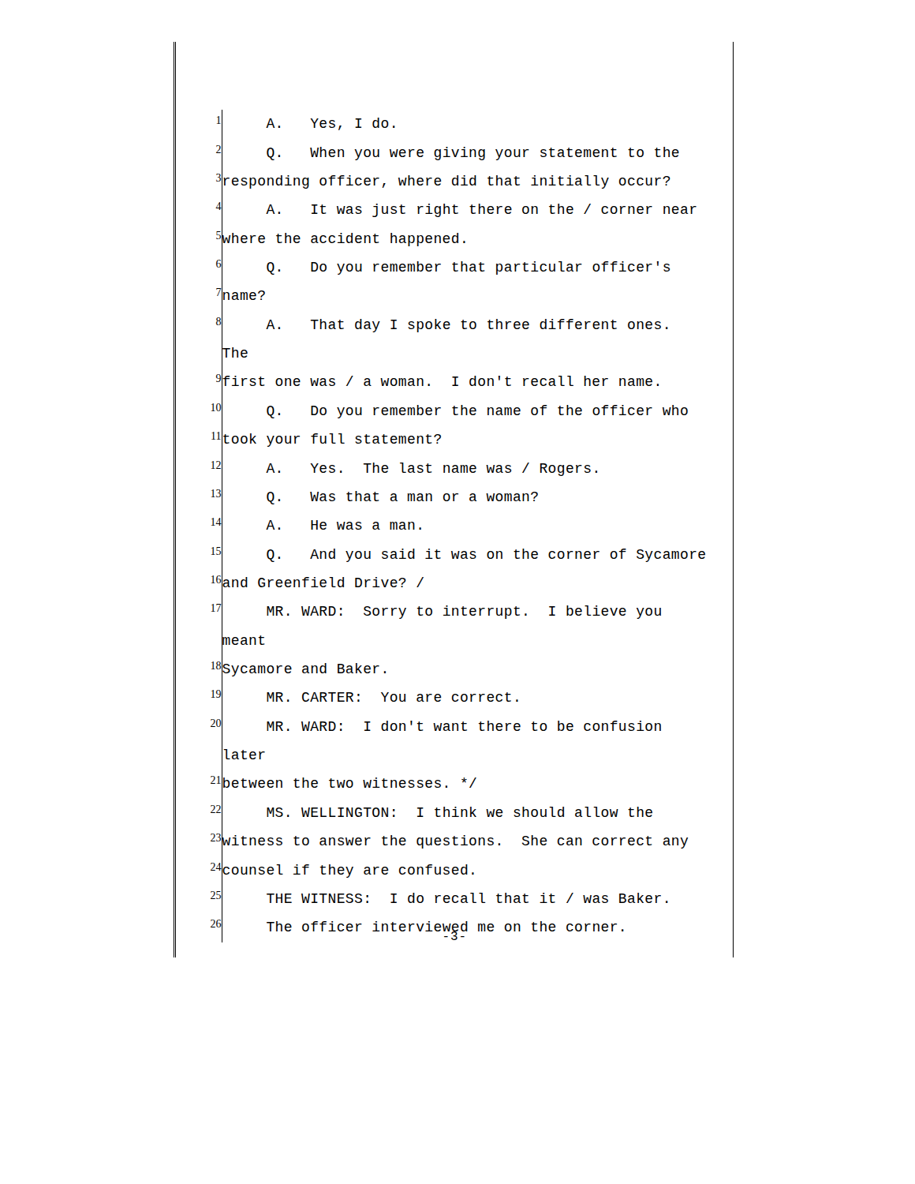| 1 | A. Yes, I do. |
| 2 | Q. When you were giving your statement to the |
| 3 | responding officer, where did that initially occur? |
| 4 | A. It was just right there on the / corner near |
| 5 | where the accident happened. |
| 6 | Q. Do you remember that particular officer's |
| 7 | name? |
| 8 | A. That day I spoke to three different ones. The |
| 9 | first one was / a woman. I don't recall her name. |
| 10 | Q. Do you remember the name of the officer who |
| 11 | took your full statement? |
| 12 | A. Yes. The last name was / Rogers. |
| 13 | Q. Was that a man or a woman? |
| 14 | A. He was a man. |
| 15 | Q. And you said it was on the corner of Sycamore |
| 16 | and Greenfield Drive? / |
| 17 | MR. WARD: Sorry to interrupt. I believe you meant |
| 18 | Sycamore and Baker. |
| 19 | MR. CARTER: You are correct. |
| 20 | MR. WARD: I don't want there to be confusion later |
| 21 | between the two witnesses. */ |
| 22 | MS. WELLINGTON: I think we should allow the |
| 23 | witness to answer the questions. She can correct any |
| 24 | counsel if they are confused. |
| 25 | THE WITNESS: I do recall that it / was Baker. |
| 26 | The officer interviewed me on the corner. |
-3-